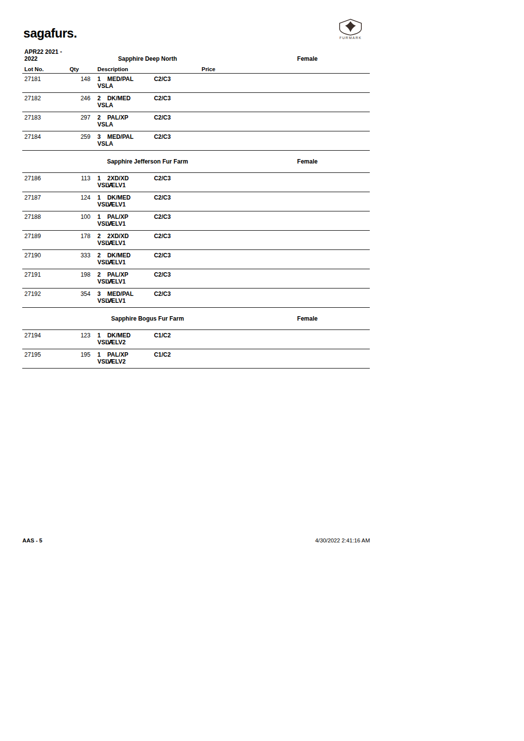sagafurs.
FURMARK
| APR22 2021 - 2022 | | Sapphire Deep North | | Female |
| --- | --- | --- | --- | --- |
| Lot No. | Qty | Description | Price | |
| 27181 | 148 | 1 MED/PAL C2/C3 VSLA | | |
| 27182 | 246 | 2 DK/MED C2/C3 VSLA | | |
| 27183 | 297 | 2 PAL/XP C2/C3 VSLA | | |
| 27184 | 259 | 3 MED/PAL C2/C3 VSLA | | |
| | | Sapphire Jefferson Fur Farm | | Female |
| 27186 | 113 | 1 2XD/XD C2/C3 VSLA VELV1 | | |
| 27187 | 124 | 1 DK/MED C2/C3 VSLA VELV1 | | |
| 27188 | 100 | 1 PAL/XP C2/C3 VSLA VELV1 | | |
| 27189 | 178 | 2 2XD/XD C2/C3 VSLA VELV1 | | |
| 27190 | 333 | 2 DK/MED C2/C3 VSLA VELV1 | | |
| 27191 | 198 | 2 PAL/XP C2/C3 VSLA VELV1 | | |
| 27192 | 354 | 3 MED/PAL C2/C3 VSLA VELV1 | | |
| | | Sapphire Bogus Fur Farm | | Female |
| 27194 | 123 | 1 DK/MED C1/C2 VSLA VELV2 | | |
| 27195 | 195 | 1 PAL/XP C1/C2 VSLA VELV2 | | |
AAS - 5
4/30/2022 2:41:16 AM